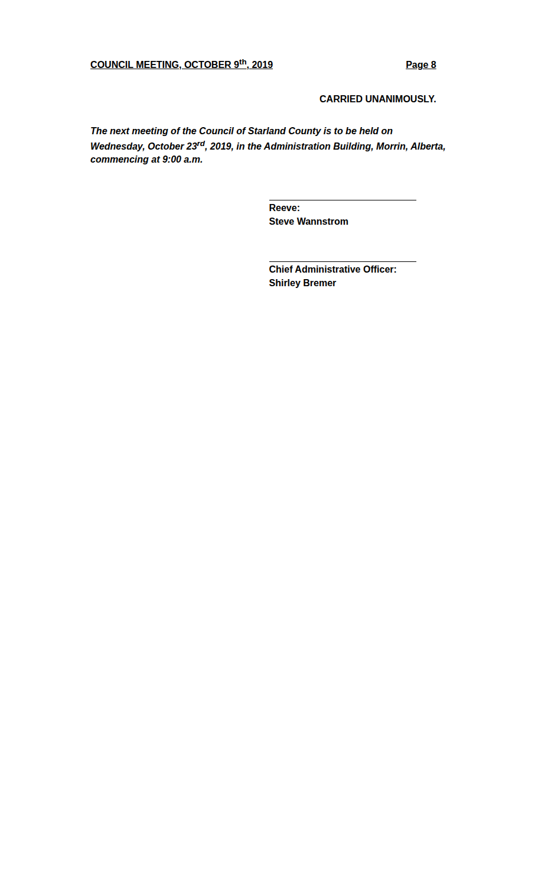COUNCIL MEETING, OCTOBER 9th, 2019 Page 8
CARRIED UNANIMOUSLY.
The next meeting of the Council of Starland County is to be held on Wednesday, October 23rd, 2019, in the Administration Building, Morrin, Alberta, commencing at 9:00 a.m.
Reeve:
Steve Wannstrom
Chief Administrative Officer:
Shirley Bremer